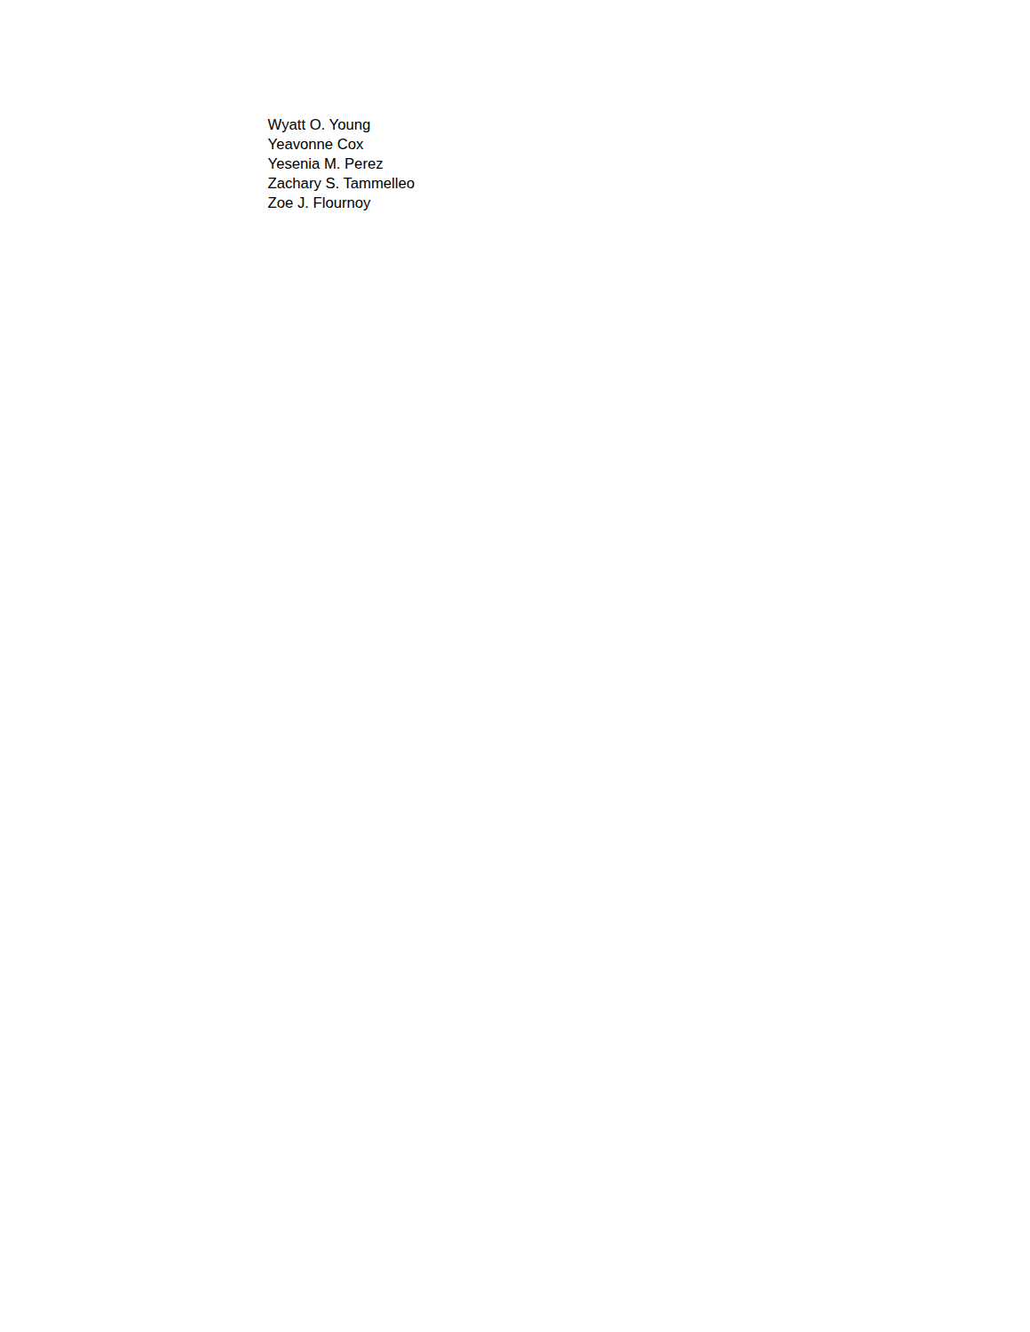Wyatt O. Young
Yeavonne Cox
Yesenia M. Perez
Zachary S. Tammelleo
Zoe J. Flournoy